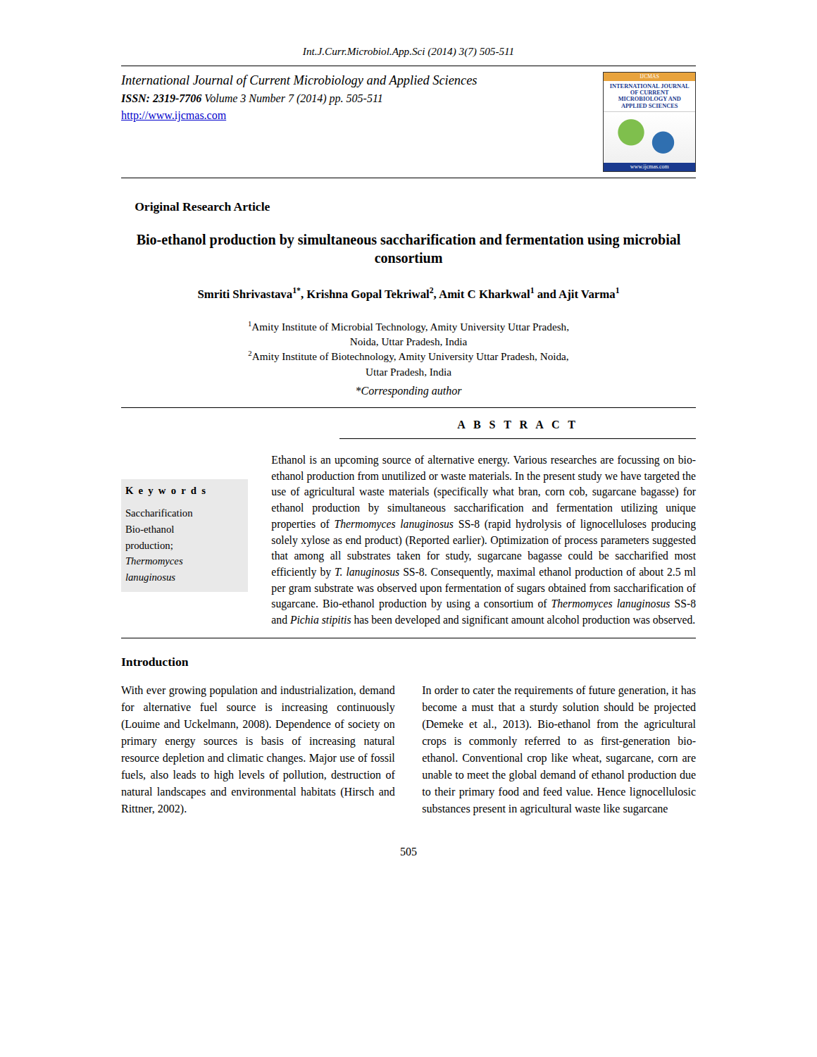Int.J.Curr.Microbiol.App.Sci (2014) 3(7) 505-511
International Journal of Current Microbiology and Applied Sciences
ISSN: 2319-7706 Volume 3 Number 7 (2014) pp. 505-511
http://www.ijcmas.com
IJCMAS
INTERNATIONAL JOURNAL OF CURRENT MICROBIOLOGY AND APPLIED SCIENCES
www.ijcmas.com
Original Research Article
Bio-ethanol production by simultaneous saccharification and fermentation using microbial consortium
Smriti Shrivastava1*, Krishna Gopal Tekriwal2, Amit C Kharkwal1 and Ajit Varma1
1Amity Institute of Microbial Technology, Amity University Uttar Pradesh,
Noida, Uttar Pradesh, India
2Amity Institute of Biotechnology, Amity University Uttar Pradesh, Noida,
Uttar Pradesh, India
*Corresponding author
A B S T R A C T
K e y w o r d s
Saccharification
Bio-ethanol
production;
Thermomyces
lanuginosus
Ethanol is an upcoming source of alternative energy. Various researches are focussing on bio-ethanol production from unutilized or waste materials. In the present study we have targeted the use of agricultural waste materials (specifically what bran, corn cob, sugarcane bagasse) for ethanol production by simultaneous saccharification and fermentation utilizing unique properties of Thermomyces lanuginosus SS-8 (rapid hydrolysis of lignocelluloses producing solely xylose as end product) (Reported earlier). Optimization of process parameters suggested that among all substrates taken for study, sugarcane bagasse could be saccharified most efficiently by T. lanuginosus SS-8. Consequently, maximal ethanol production of about 2.5 ml per gram substrate was observed upon fermentation of sugars obtained from saccharification of sugarcane. Bio-ethanol production by using a consortium of Thermomyces lanuginosus SS-8 and Pichia stipitis has been developed and significant amount alcohol production was observed.
Introduction
With ever growing population and industrialization, demand for alternative fuel source is increasing continuously (Louime and Uckelmann, 2008). Dependence of society on primary energy sources is basis of increasing natural resource depletion and climatic changes. Major use of fossil fuels, also leads to high levels of pollution, destruction of natural landscapes and environmental habitats (Hirsch and Rittner, 2002).
In order to cater the requirements of future generation, it has become a must that a sturdy solution should be projected (Demeke et al., 2013). Bio-ethanol from the agricultural crops is commonly referred to as first-generation bio-ethanol. Conventional crop like wheat, sugarcane, corn are unable to meet the global demand of ethanol production due to their primary food and feed value. Hence lignocellulosic substances present in agricultural waste like sugarcane
505